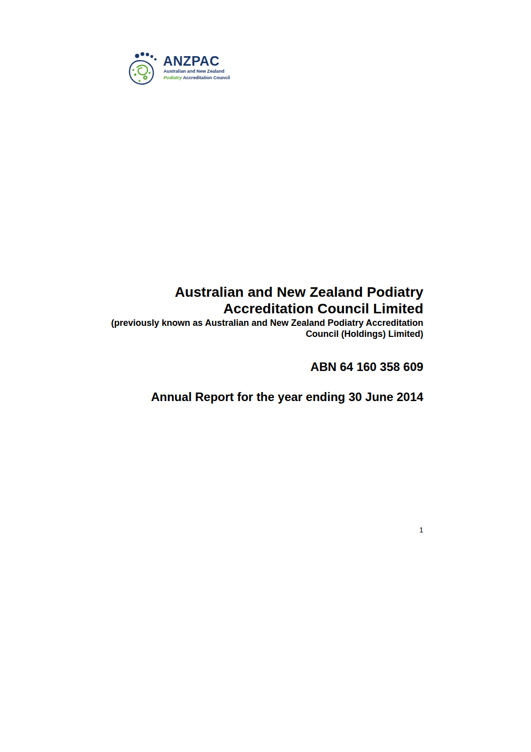ANZPAC Australian and New Zealand Podiatry Accreditation Council
Australian and New Zealand Podiatry Accreditation Council Limited
(previously known as Australian and New Zealand Podiatry Accreditation Council (Holdings) Limited)
ABN 64 160 358 609
Annual Report for the year ending 30 June 2014
1